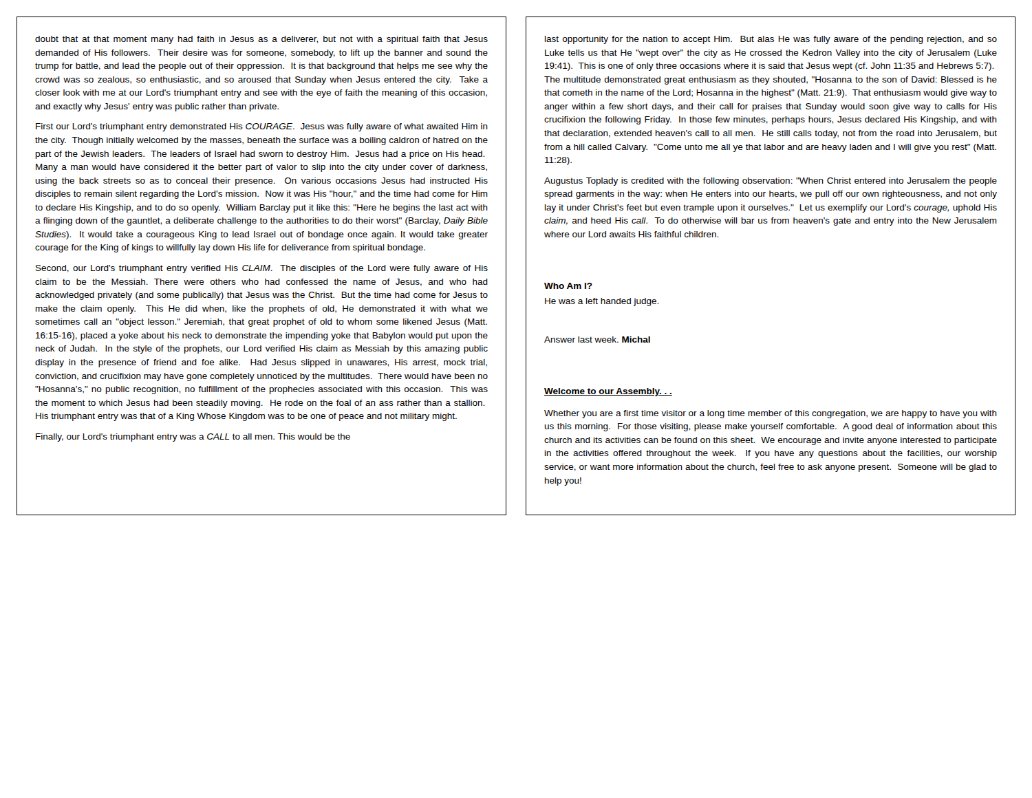doubt that at that moment many had faith in Jesus as a deliverer, but not with a spiritual faith that Jesus demanded of His followers. Their desire was for someone, somebody, to lift up the banner and sound the trump for battle, and lead the people out of their oppression. It is that background that helps me see why the crowd was so zealous, so enthusiastic, and so aroused that Sunday when Jesus entered the city. Take a closer look with me at our Lord's triumphant entry and see with the eye of faith the meaning of this occasion, and exactly why Jesus' entry was public rather than private.
First our Lord's triumphant entry demonstrated His COURAGE. Jesus was fully aware of what awaited Him in the city. Though initially welcomed by the masses, beneath the surface was a boiling caldron of hatred on the part of the Jewish leaders. The leaders of Israel had sworn to destroy Him. Jesus had a price on His head. Many a man would have considered it the better part of valor to slip into the city under cover of darkness, using the back streets so as to conceal their presence. On various occasions Jesus had instructed His disciples to remain silent regarding the Lord's mission. Now it was His "hour," and the time had come for Him to declare His Kingship, and to do so openly. William Barclay put it like this: "Here he begins the last act with a flinging down of the gauntlet, a deliberate challenge to the authorities to do their worst" (Barclay, Daily Bible Studies). It would take a courageous King to lead Israel out of bondage once again. It would take greater courage for the King of kings to willfully lay down His life for deliverance from spiritual bondage.
Second, our Lord's triumphant entry verified His CLAIM. The disciples of the Lord were fully aware of His claim to be the Messiah. There were others who had confessed the name of Jesus, and who had acknowledged privately (and some publically) that Jesus was the Christ. But the time had come for Jesus to make the claim openly. This He did when, like the prophets of old, He demonstrated it with what we sometimes call an "object lesson." Jeremiah, that great prophet of old to whom some likened Jesus (Matt. 16:15-16), placed a yoke about his neck to demonstrate the impending yoke that Babylon would put upon the neck of Judah. In the style of the prophets, our Lord verified His claim as Messiah by this amazing public display in the presence of friend and foe alike. Had Jesus slipped in unawares, His arrest, mock trial, conviction, and crucifixion may have gone completely unnoticed by the multitudes. There would have been no "Hosanna's," no public recognition, no fulfillment of the prophecies associated with this occasion. This was the moment to which Jesus had been steadily moving. He rode on the foal of an ass rather than a stallion. His triumphant entry was that of a King Whose Kingdom was to be one of peace and not military might.
Finally, our Lord's triumphant entry was a CALL to all men. This would be the
last opportunity for the nation to accept Him. But alas He was fully aware of the pending rejection, and so Luke tells us that He "wept over" the city as He crossed the Kedron Valley into the city of Jerusalem (Luke 19:41). This is one of only three occasions where it is said that Jesus wept (cf. John 11:35 and Hebrews 5:7). The multitude demonstrated great enthusiasm as they shouted, "Hosanna to the son of David: Blessed is he that cometh in the name of the Lord; Hosanna in the highest" (Matt. 21:9). That enthusiasm would give way to anger within a few short days, and their call for praises that Sunday would soon give way to calls for His crucifixion the following Friday. In those few minutes, perhaps hours, Jesus declared His Kingship, and with that declaration, extended heaven's call to all men. He still calls today, not from the road into Jerusalem, but from a hill called Calvary. "Come unto me all ye that labor and are heavy laden and I will give you rest" (Matt. 11:28).
Augustus Toplady is credited with the following observation: "When Christ entered into Jerusalem the people spread garments in the way: when He enters into our hearts, we pull off our own righteousness, and not only lay it under Christ's feet but even trample upon it ourselves." Let us exemplify our Lord's courage, uphold His claim, and heed His call. To do otherwise will bar us from heaven's gate and entry into the New Jerusalem where our Lord awaits His faithful children.
Who Am I?
He was a left handed judge.
Answer last week. Michal
Welcome to our Assembly. . .
Whether you are a first time visitor or a long time member of this congregation, we are happy to have you with us this morning. For those visiting, please make yourself comfortable. A good deal of information about this church and its activities can be found on this sheet. We encourage and invite anyone interested to participate in the activities offered throughout the week. If you have any questions about the facilities, our worship service, or want more information about the church, feel free to ask anyone present. Someone will be glad to help you!